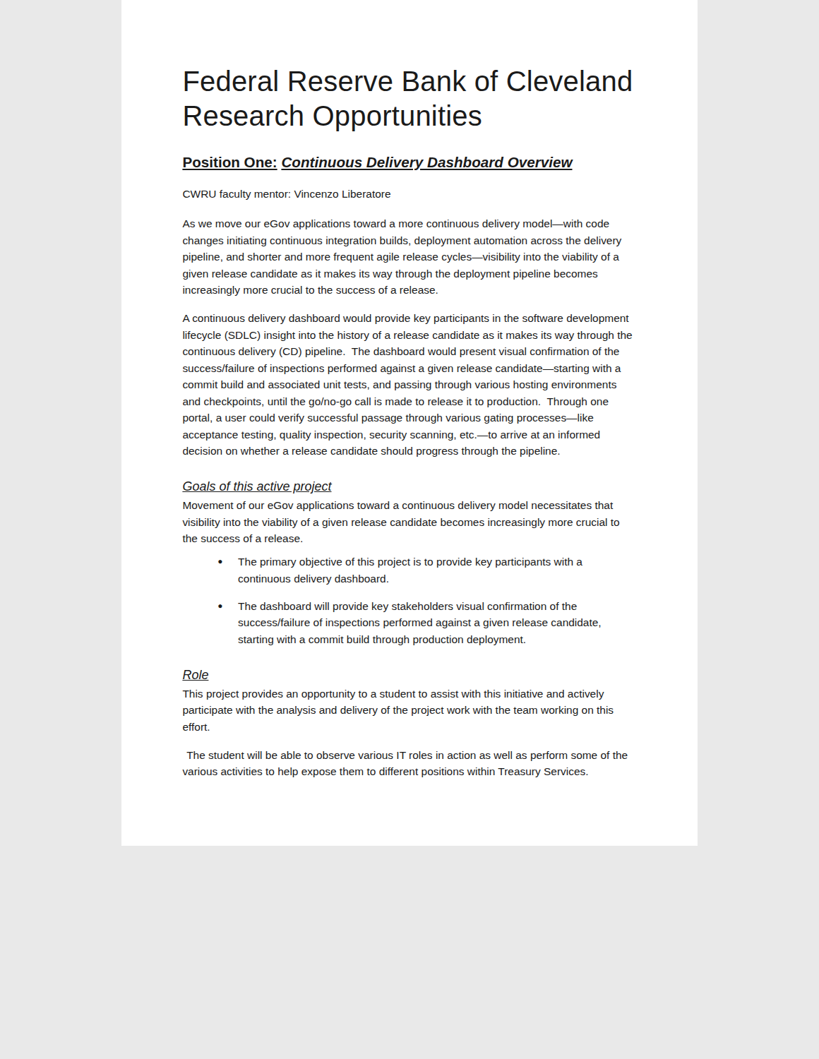Federal Reserve Bank of Cleveland
Research Opportunities
Position One: Continuous Delivery Dashboard Overview
CWRU faculty mentor: Vincenzo Liberatore
As we move our eGov applications toward a more continuous delivery model—with code changes initiating continuous integration builds, deployment automation across the delivery pipeline, and shorter and more frequent agile release cycles—visibility into the viability of a given release candidate as it makes its way through the deployment pipeline becomes increasingly more crucial to the success of a release.
A continuous delivery dashboard would provide key participants in the software development lifecycle (SDLC) insight into the history of a release candidate as it makes its way through the continuous delivery (CD) pipeline. The dashboard would present visual confirmation of the success/failure of inspections performed against a given release candidate—starting with a commit build and associated unit tests, and passing through various hosting environments and checkpoints, until the go/no-go call is made to release it to production. Through one portal, a user could verify successful passage through various gating processes—like acceptance testing, quality inspection, security scanning, etc.—to arrive at an informed decision on whether a release candidate should progress through the pipeline.
Goals of this active project
Movement of our eGov applications toward a continuous delivery model necessitates that visibility into the viability of a given release candidate becomes increasingly more crucial to the success of a release.
The primary objective of this project is to provide key participants with a continuous delivery dashboard.
The dashboard will provide key stakeholders visual confirmation of the success/failure of inspections performed against a given release candidate, starting with a commit build through production deployment.
Role
This project provides an opportunity to a student to assist with this initiative and actively participate with the analysis and delivery of the project work with the team working on this effort.
The student will be able to observe various IT roles in action as well as perform some of the various activities to help expose them to different positions within Treasury Services.